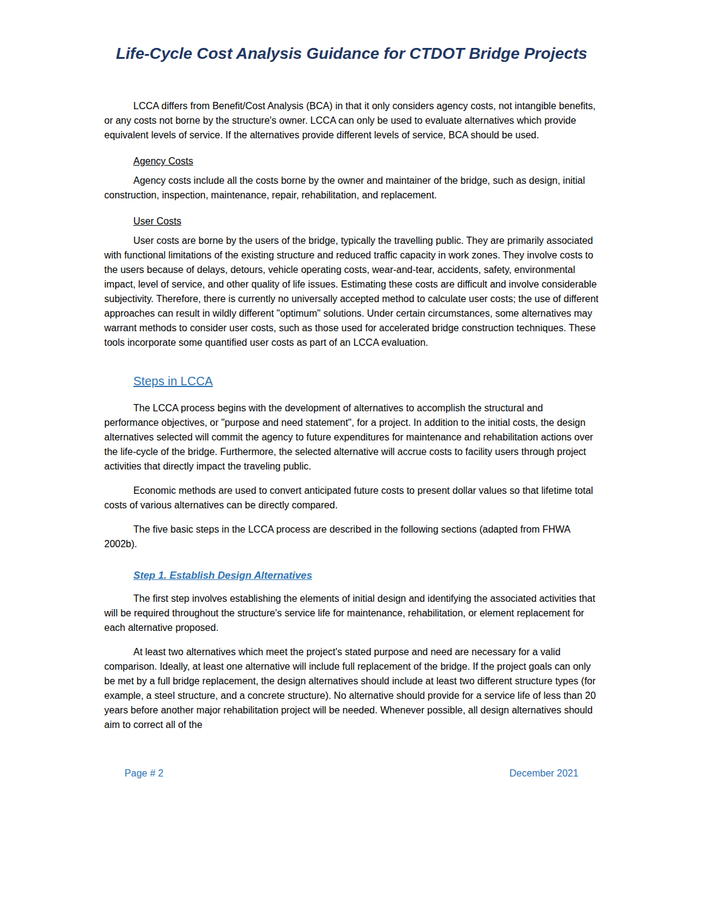Life-Cycle Cost Analysis Guidance for CTDOT Bridge Projects
LCCA differs from Benefit/Cost Analysis (BCA) in that it only considers agency costs, not intangible benefits, or any costs not borne by the structure's owner. LCCA can only be used to evaluate alternatives which provide equivalent levels of service. If the alternatives provide different levels of service, BCA should be used.
Agency Costs
Agency costs include all the costs borne by the owner and maintainer of the bridge, such as design, initial construction, inspection, maintenance, repair, rehabilitation, and replacement.
User Costs
User costs are borne by the users of the bridge, typically the travelling public. They are primarily associated with functional limitations of the existing structure and reduced traffic capacity in work zones. They involve costs to the users because of delays, detours, vehicle operating costs, wear-and-tear, accidents, safety, environmental impact, level of service, and other quality of life issues. Estimating these costs are difficult and involve considerable subjectivity. Therefore, there is currently no universally accepted method to calculate user costs; the use of different approaches can result in wildly different "optimum" solutions. Under certain circumstances, some alternatives may warrant methods to consider user costs, such as those used for accelerated bridge construction techniques. These tools incorporate some quantified user costs as part of an LCCA evaluation.
Steps in LCCA
The LCCA process begins with the development of alternatives to accomplish the structural and performance objectives, or "purpose and need statement", for a project. In addition to the initial costs, the design alternatives selected will commit the agency to future expenditures for maintenance and rehabilitation actions over the life-cycle of the bridge. Furthermore, the selected alternative will accrue costs to facility users through project activities that directly impact the traveling public.
Economic methods are used to convert anticipated future costs to present dollar values so that lifetime total costs of various alternatives can be directly compared.
The five basic steps in the LCCA process are described in the following sections (adapted from FHWA 2002b).
Step 1. Establish Design Alternatives
The first step involves establishing the elements of initial design and identifying the associated activities that will be required throughout the structure's service life for maintenance, rehabilitation, or element replacement for each alternative proposed.
At least two alternatives which meet the project's stated purpose and need are necessary for a valid comparison. Ideally, at least one alternative will include full replacement of the bridge. If the project goals can only be met by a full bridge replacement, the design alternatives should include at least two different structure types (for example, a steel structure, and a concrete structure). No alternative should provide for a service life of less than 20 years before another major rehabilitation project will be needed. Whenever possible, all design alternatives should aim to correct all of the
Page # 2 December 2021